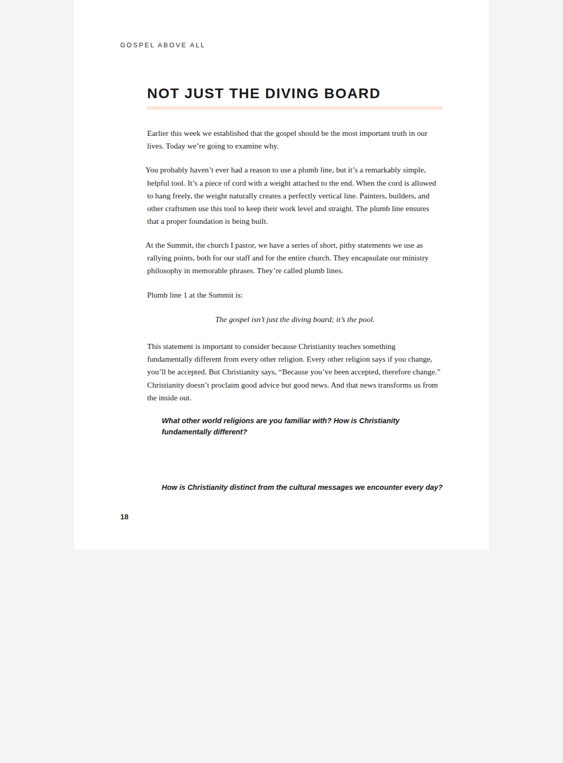Gospel Above All
Not Just the Diving Board
Earlier this week we established that the gospel should be the most important truth in our lives. Today we’re going to examine why.
You probably haven’t ever had a reason to use a plumb line, but it’s a remarkably simple, helpful tool. It’s a piece of cord with a weight attached to the end. When the cord is allowed to hang freely, the weight naturally creates a perfectly vertical line. Painters, builders, and other craftsmen use this tool to keep their work level and straight. The plumb line ensures that a proper foundation is being built.
At the Summit, the church I pastor, we have a series of short, pithy statements we use as rallying points, both for our staff and for the entire church. They encapsulate our ministry philosophy in memorable phrases. They’re called plumb lines.
Plumb line 1 at the Summit is:
The gospel isn’t just the diving board; it’s the pool.
This statement is important to consider because Christianity teaches something fundamentally different from every other religion. Every other religion says if you change, you’ll be accepted. But Christianity says, “Because you’ve been accepted, therefore change.” Christianity doesn’t proclaim good advice but good news. And that news transforms us from the inside out.
What other world religions are you familiar with? How is Christianity fundamentally different?
How is Christianity distinct from the cultural messages we encounter every day?
18